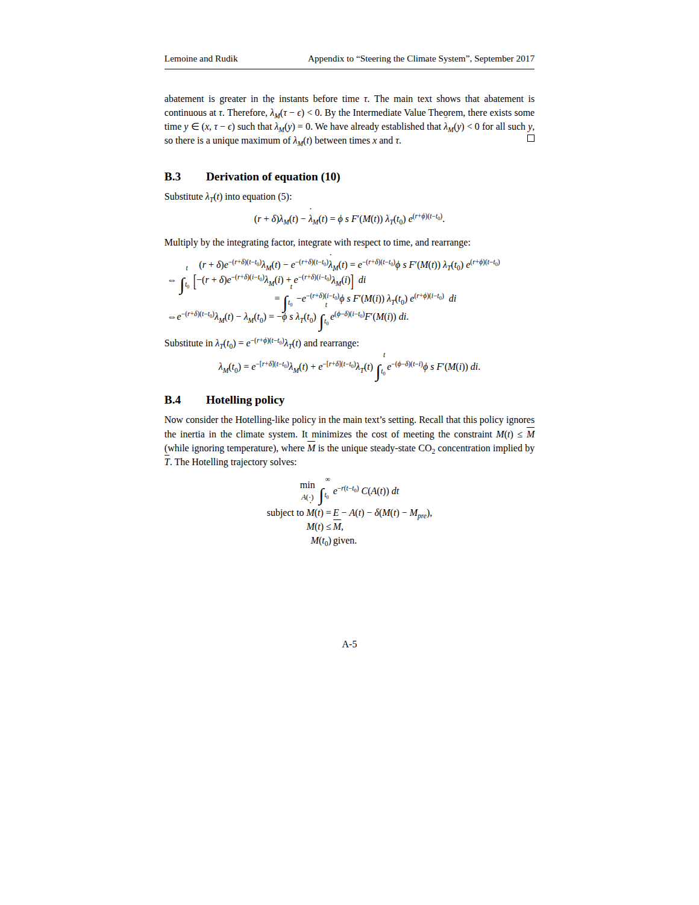Lemoine and Rudik Appendix to “Steering the Climate System”, September 2017
abatement is greater in the instants before time τ. The main text shows that abatement is continuous at τ. Therefore, λM(τ − ϵ) < 0. By the Intermediate Value Theorem, there exists some time y ∈ (x, τ − ϵ) such that λM(y) = 0. We have already established that λM(y) < 0 for all such y, so there is a unique maximum of λM(t) between times x and τ.
B.3 Derivation of equation (10)
Substitute λT(t) into equation (5):
(r + δ)λM(t) − λM(t) = ϕ s F′(M(t)) λT(t0) e(r+ϕ)(t−t0).
Multiply by the integrating factor, integrate with respect to time, and rearrange:
(r + δ)e−(r+δ)(t−t0)λM(t) − e−(r+δ)(t−t0)λM(t) = e−(r+δ)(t−t0)ϕ s F′(M(t)) λT(t0) e(r+ϕ)(t−t0) ⇔ ∫tt0 [−(r + δ)e−(r+δ)(i−t0)λM(i) + e−(r+δ)(i−t0)λM(i)] di = ∫tt0 −e−(r+δ)(i−t0)ϕ s F′(M(i)) λT(t0) e(r+ϕ)(i−t0) di ⇔e−(r+δ)(t−t0)λM(t) − λM(t0) = −ϕ s λT(t0) ∫tt0 e(ϕ−δ)(i−t0)F′(M(i)) di.
Substitute in λT(t0) = e−(r+ϕ)(t−t0)λT(t) and rearrange:
λM(t0) = e−[r+δ](t−t0)λM(t) + e−[r+δ](t−t0)λT(t) ∫tt0 e−(ϕ−δ)(t−i)ϕ s F′(M(i)) di.
B.4 Hotelling policy
Now consider the Hotelling-like policy in the main text’s setting. Recall that this policy ignores the inertia in the climate system. It minimizes the cost of meeting the constraint M(t) ≤ M (while ignoring temperature), where M is the unique steady-state CO2 concentration implied by T. The Hotelling trajectory solves:
min A(·) ∫∞t0 e−r(t−t0) C(A(t)) dt
subject to M(t) =
E − A(t) − δ(M(t) − Mpre),
M(t) ≤
M,
M(t0)
given.
A-5